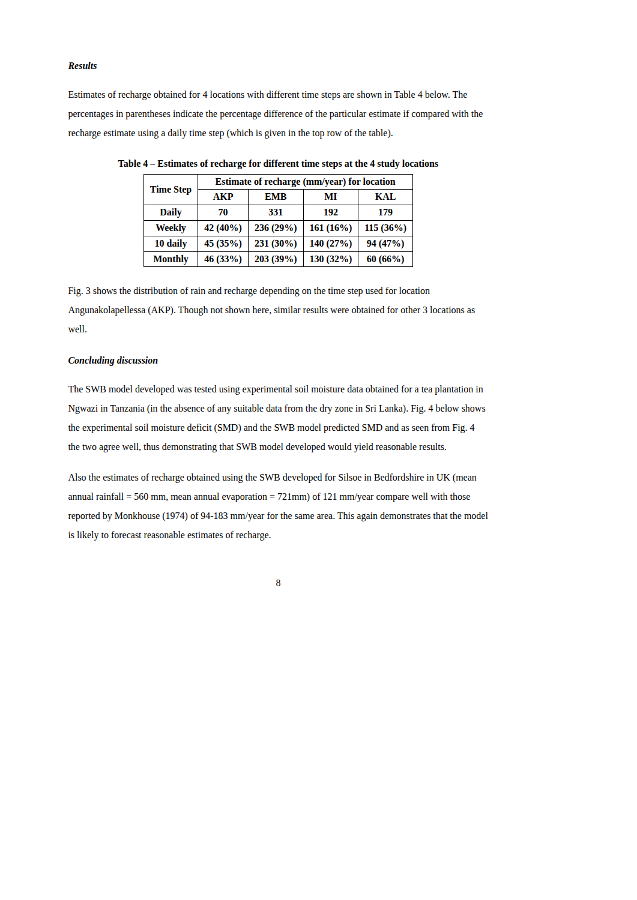Results
Estimates of recharge obtained for 4 locations with different time steps are shown in Table 4 below. The percentages in parentheses indicate the percentage difference of the particular estimate if compared with the recharge estimate using a daily time step (which is given in the top row of the table).
Table 4 – Estimates of recharge for different time steps at the 4 study locations
| Time Step | Estimate of recharge (mm/year) for location |
| --- | --- |
| AKP | EMB | MI | KAL |
| Daily | 70 | 331 | 192 | 179 |
| Weekly | 42 (40%) | 236 (29%) | 161 (16%) | 115 (36%) |
| 10 daily | 45 (35%) | 231 (30%) | 140 (27%) | 94 (47%) |
| Monthly | 46 (33%) | 203 (39%) | 130 (32%) | 60 (66%) |
Fig. 3 shows the distribution of rain and recharge depending on the time step used for location Angunakolapellessa (AKP). Though not shown here, similar results were obtained for other 3 locations as well.
Concluding discussion
The SWB model developed was tested using experimental soil moisture data obtained for a tea plantation in Ngwazi in Tanzania (in the absence of any suitable data from the dry zone in Sri Lanka). Fig. 4 below shows the experimental soil moisture deficit (SMD) and the SWB model predicted SMD and as seen from Fig. 4 the two agree well, thus demonstrating that SWB model developed would yield reasonable results.
Also the estimates of recharge obtained using the SWB developed for Silsoe in Bedfordshire in UK (mean annual rainfall = 560 mm, mean annual evaporation = 721mm) of 121 mm/year compare well with those reported by Monkhouse (1974) of 94-183 mm/year for the same area. This again demonstrates that the model is likely to forecast reasonable estimates of recharge.
8